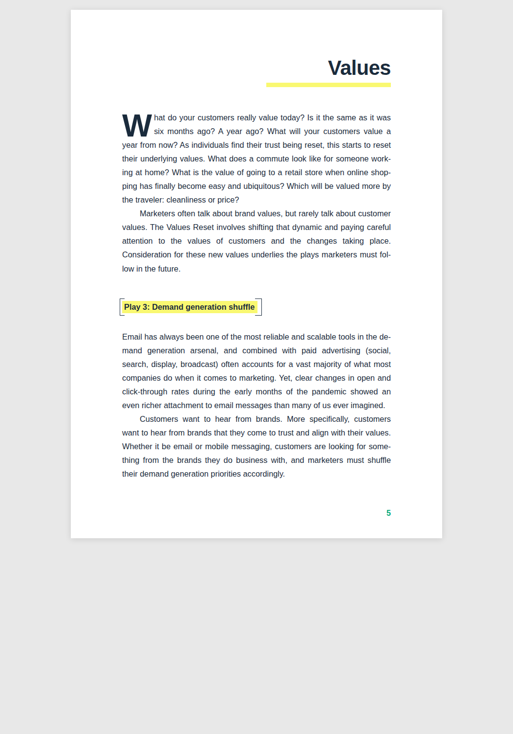Values
What do your customers really value today? Is it the same as it was six months ago? A year ago? What will your customers value a year from now? As individuals find their trust being reset, this starts to reset their underlying values. What does a commute look like for someone working at home? What is the value of going to a retail store when online shopping has finally become easy and ubiquitous? Which will be valued more by the traveler: cleanliness or price?
Marketers often talk about brand values, but rarely talk about customer values. The Values Reset involves shifting that dynamic and paying careful attention to the values of customers and the changes taking place. Consideration for these new values underlies the plays marketers must follow in the future.
Play 3: Demand generation shuffle
Email has always been one of the most reliable and scalable tools in the demand generation arsenal, and combined with paid advertising (social, search, display, broadcast) often accounts for a vast majority of what most companies do when it comes to marketing. Yet, clear changes in open and click-through rates during the early months of the pandemic showed an even richer attachment to email messages than many of us ever imagined.
Customers want to hear from brands. More specifically, customers want to hear from brands that they come to trust and align with their values. Whether it be email or mobile messaging, customers are looking for something from the brands they do business with, and marketers must shuffle their demand generation priorities accordingly.
5